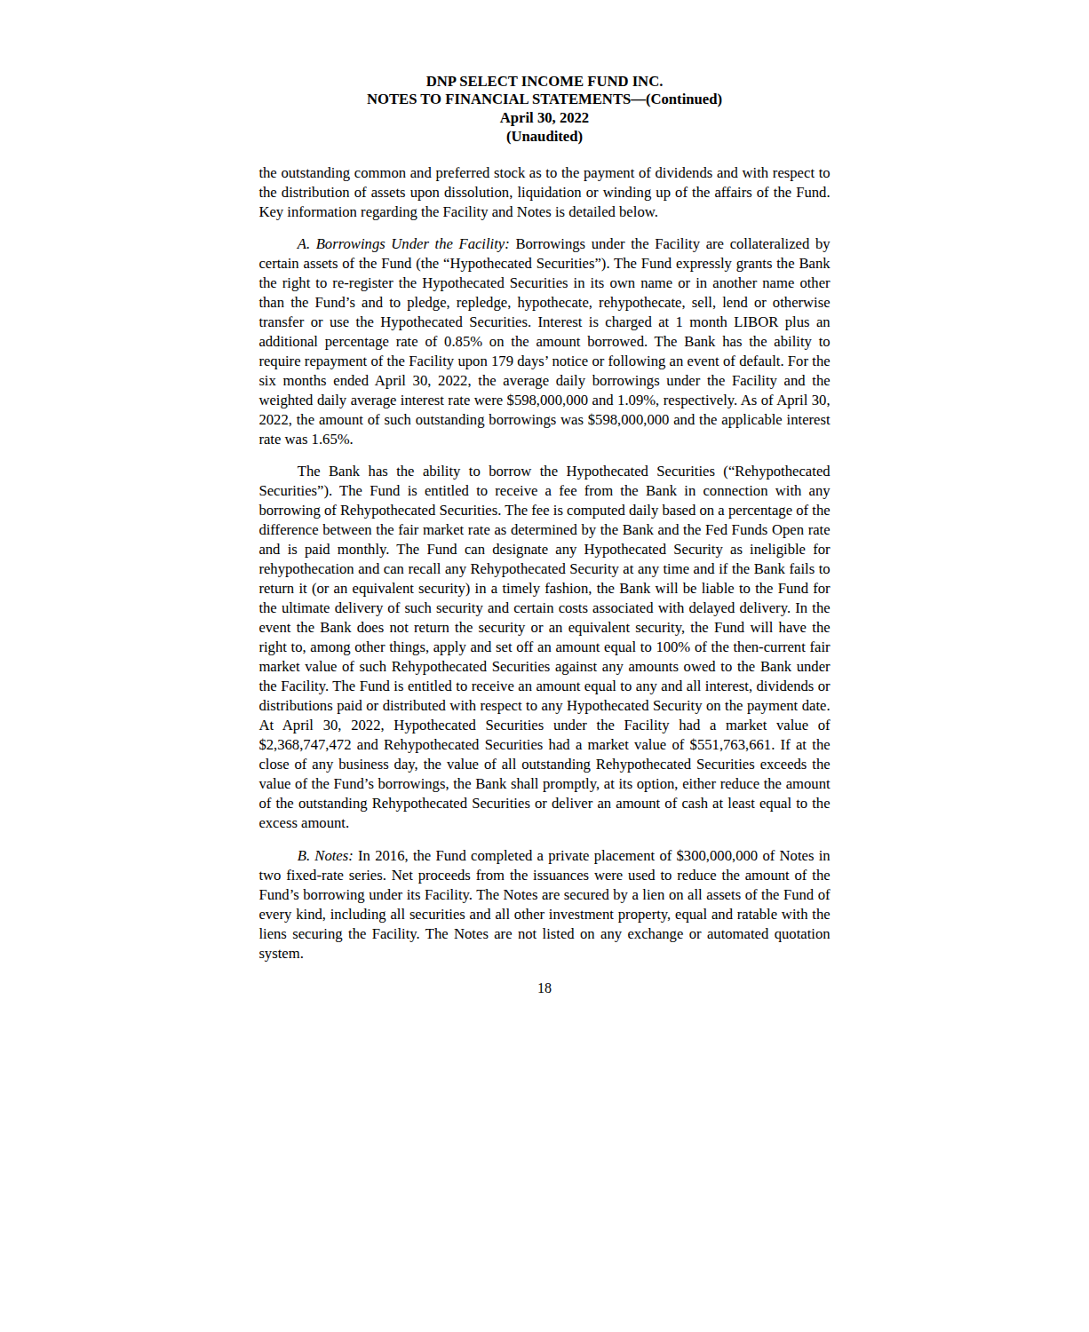DNP SELECT INCOME FUND INC.
NOTES TO FINANCIAL STATEMENTS—(Continued)
April 30, 2022
(Unaudited)
the outstanding common and preferred stock as to the payment of dividends and with respect to the distribution of assets upon dissolution, liquidation or winding up of the affairs of the Fund. Key information regarding the Facility and Notes is detailed below.
A. Borrowings Under the Facility: Borrowings under the Facility are collateralized by certain assets of the Fund (the “Hypothecated Securities”). The Fund expressly grants the Bank the right to re-register the Hypothecated Securities in its own name or in another name other than the Fund’s and to pledge, repledge, hypothecate, rehypothecate, sell, lend or otherwise transfer or use the Hypothecated Securities. Interest is charged at 1 month LIBOR plus an additional percentage rate of 0.85% on the amount borrowed. The Bank has the ability to require repayment of the Facility upon 179 days’ notice or following an event of default. For the six months ended April 30, 2022, the average daily borrowings under the Facility and the weighted daily average interest rate were $598,000,000 and 1.09%, respectively. As of April 30, 2022, the amount of such outstanding borrowings was $598,000,000 and the applicable interest rate was 1.65%.
The Bank has the ability to borrow the Hypothecated Securities (“Rehypothecated Securities”). The Fund is entitled to receive a fee from the Bank in connection with any borrowing of Rehypothecated Securities. The fee is computed daily based on a percentage of the difference between the fair market rate as determined by the Bank and the Fed Funds Open rate and is paid monthly. The Fund can designate any Hypothecated Security as ineligible for rehypothecation and can recall any Rehypothecated Security at any time and if the Bank fails to return it (or an equivalent security) in a timely fashion, the Bank will be liable to the Fund for the ultimate delivery of such security and certain costs associated with delayed delivery. In the event the Bank does not return the security or an equivalent security, the Fund will have the right to, among other things, apply and set off an amount equal to 100% of the then-current fair market value of such Rehypothecated Securities against any amounts owed to the Bank under the Facility. The Fund is entitled to receive an amount equal to any and all interest, dividends or distributions paid or distributed with respect to any Hypothecated Security on the payment date. At April 30, 2022, Hypothecated Securities under the Facility had a market value of $2,368,747,472 and Rehypothecated Securities had a market value of $551,763,661. If at the close of any business day, the value of all outstanding Rehypothecated Securities exceeds the value of the Fund’s borrowings, the Bank shall promptly, at its option, either reduce the amount of the outstanding Rehypothecated Securities or deliver an amount of cash at least equal to the excess amount.
B. Notes: In 2016, the Fund completed a private placement of $300,000,000 of Notes in two fixed-rate series. Net proceeds from the issuances were used to reduce the amount of the Fund’s borrowing under its Facility. The Notes are secured by a lien on all assets of the Fund of every kind, including all securities and all other investment property, equal and ratable with the liens securing the Facility. The Notes are not listed on any exchange or automated quotation system.
18